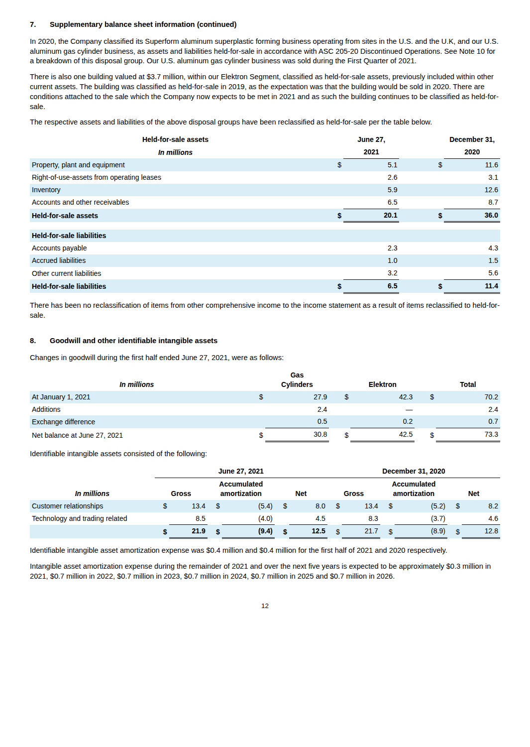7. Supplementary balance sheet information (continued)
In 2020, the Company classified its Superform aluminum superplastic forming business operating from sites in the U.S. and the U.K, and our U.S. aluminum gas cylinder business, as assets and liabilities held-for-sale in accordance with ASC 205-20 Discontinued Operations. See Note 10 for a breakdown of this disposal group. Our U.S. aluminum gas cylinder business was sold during the First Quarter of 2021.
There is also one building valued at $3.7 million, within our Elektron Segment, classified as held-for-sale assets, previously included within other current assets. The building was classified as held-for-sale in 2019, as the expectation was that the building would be sold in 2020. There are conditions attached to the sale which the Company now expects to be met in 2021 and as such the building continues to be classified as held-for-sale.
The respective assets and liabilities of the above disposal groups have been reclassified as held-for-sale per the table below.
| Held-for-sale assets | | June 27, | | | December 31, |
| --- | --- | --- | --- | --- | --- |
| In millions | | 2021 | | | 2020 |
| Property, plant and equipment | $ | 5.1 | | $ | 11.6 |
| Right-of-use-assets from operating leases | | 2.6 | | | 3.1 |
| Inventory | | 5.9 | | | 12.6 |
| Accounts and other receivables | | 6.5 | | | 8.7 |
| Held-for-sale assets | $ | 20.1 | | $ | 36.0 |
| Held-for-sale liabilities | | | | | |
| Accounts payable | | 2.3 | | | 4.3 |
| Accrued liabilities | | 1.0 | | | 1.5 |
| Other current liabilities | | 3.2 | | | 5.6 |
| Held-for-sale liabilities | $ | 6.5 | | $ | 11.4 |
There has been no reclassification of items from other comprehensive income to the income statement as a result of items reclassified to held-for-sale.
8. Goodwill and other identifiable intangible assets
Changes in goodwill during the first half ended June 27, 2021, were as follows:
| In millions | | Gas Cylinders | | Elektron | | Total |
| --- | --- | --- | --- | --- | --- | --- |
| At January 1, 2021 | $ | 27.9 | $ | 42.3 | $ | 70.2 |
| Additions | | 2.4 | | — | | 2.4 |
| Exchange difference | | 0.5 | | 0.2 | | 0.7 |
| Net balance at June 27, 2021 | $ | 30.8 | $ | 42.5 | $ | 73.3 |
Identifiable intangible assets consisted of the following:
| | June 27, 2021 | December 31, 2020 |
| --- | --- | --- |
| In millions | Gross | Accumulated amortization | Net | Gross | Accumulated amortization | Net |
| Customer relationships | $ | 13.4 | $ | (5.4) | $ | 8.0 | $ | 13.4 | $ | (5.2) | $ | 8.2 |
| Technology and trading related | | 8.5 | | (4.0) | | 4.5 | | 8.3 | | (3.7) | | 4.6 |
| | $ | 21.9 | $ | (9.4) | $ | 12.5 | $ | 21.7 | $ | (8.9) | $ | 12.8 |
Identifiable intangible asset amortization expense was $0.4 million and $0.4 million for the first half of 2021 and 2020 respectively.
Intangible asset amortization expense during the remainder of 2021 and over the next five years is expected to be approximately $0.3 million in 2021, $0.7 million in 2022, $0.7 million in 2023, $0.7 million in 2024, $0.7 million in 2025 and $0.7 million in 2026.
12